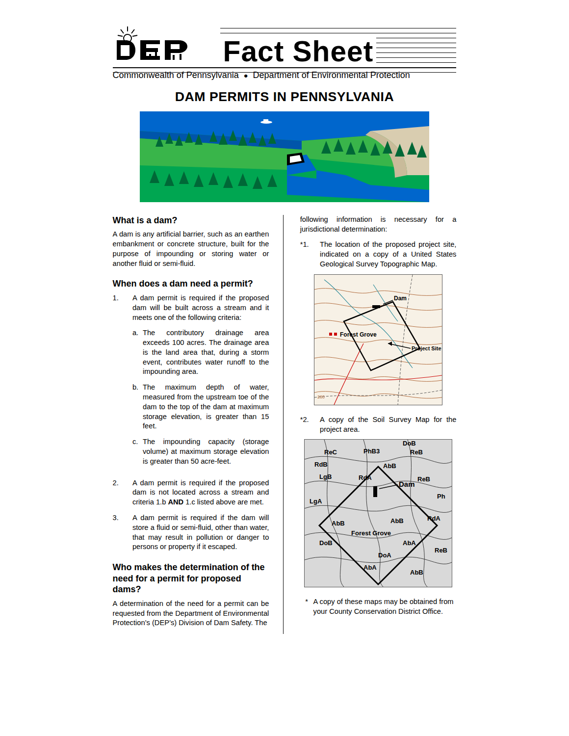Fact Sheet
Commonwealth of Pennsylvania●Department of Environmental Protection
DAM PERMITS IN PENNSYLVANIA
What is a dam?
A dam is any artificial barrier, such as an earthen embankment or concrete structure, built for the purpose of impounding or storing water or another fluid or semi-fluid.
When does a dam need a permit?
1. A dam permit is required if the proposed dam will be built across a stream and it meets one of the following criteria:
a. The contributory drainage area exceeds 100 acres. The drainage area is the land area that, during a storm event, contributes water runoff to the impounding area.
b. The maximum depth of water, measured from the upstream toe of the dam to the top of the dam at maximum storage elevation, is greater than 15 feet.
c. The impounding capacity (storage volume) at maximum storage elevation is greater than 50 acre-feet.
2. A dam permit is required if the proposed dam is not located across a stream and criteria 1.b AND 1.c listed above are met.
3. A dam permit is required if the dam will store a fluid or semi-fluid, other than water, that may result in pollution or danger to persons or property if it escaped.
Who makes the determination of the need for a permit for proposed dams?
A determination of the need for a permit can be requested from the Department of Environmental Protection’s (DEP’s) Division of Dam Safety. The
following information is necessary for a jurisdictional determination:
*1. The location of the proposed project site, indicated on a copy of a United States Geological Survey Topographic Map.
Dam Forest Grove Project Site 280
*2. A copy of the Soil Survey Map for the project area.
ReC PhB3 ReB DoB RdB AbB LgB RdA ReB LgA Ph AbB AbB RdA DoB AbA DoA ReB AbA AbB Forest Grove Dam
* A copy of these maps may be obtained from your County Conservation District Office.